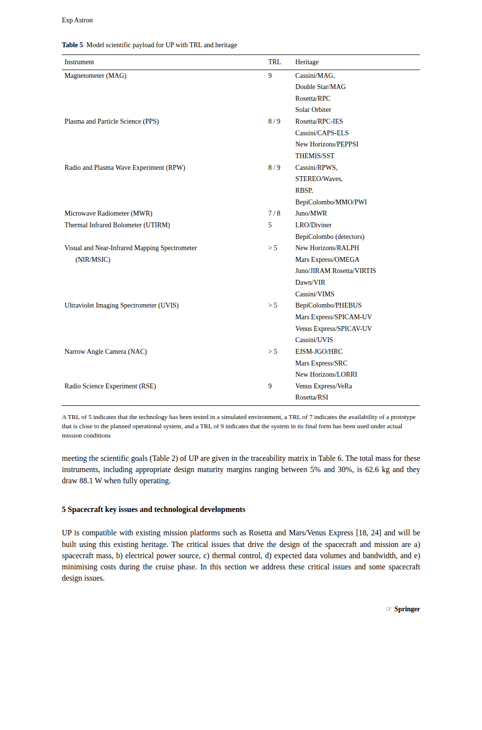Exp Astron
Table 5 Model scientific payload for UP with TRL and heritage
| Instrument | TRL | Heritage |
| --- | --- | --- |
| Magnetometer (MAG) | 9 | Cassini/MAG, |
| | | Double Star/MAG |
| | | Rosetta/RPC |
| | | Solar Orbiter |
| Plasma and Particle Science (PPS) | 8 / 9 | Rosetta/RPC-IES |
| | | Cassini/CAPS-ELS |
| | | New Horizons/PEPPSI |
| | | THEMIS/SST |
| Radio and Plasma Wave Experiment (RPW) | 8 / 9 | Cassini/RPWS, |
| | | STEREO/Waves, |
| | | RBSP, |
| | | BepiColombo/MMO/PWI |
| Microwave Radiometer (MWR) | 7 / 8 | Juno/MWR |
| Thermal Infrared Bolometer (UTIRM) | 5 | LRO/Diviner |
| | | BepiColombo (detectors) |
| Visual and Near-Infrared Mapping Spectrometer | > 5 | New Horizons/RALPH |
| (NIR/MSIC) | | Mars Express/OMEGA |
| | | Juno/JIRAM Rosetta/VIRTIS |
| | | Dawn/VIR |
| | | Cassini/VIMS |
| Ultraviolet Imaging Spectrometer (UVIS) | > 5 | BepiColombo/PHEBUS |
| | | Mars Express/SPICAM-UV |
| | | Venus Express/SPICAV-UV |
| | | Cassini/UVIS |
| Narrow Angle Camera (NAC) | > 5 | EJSM-JGO/HRC |
| | | Mars Express/SRC |
| | | New Horizons/LORRI |
| Radio Science Experiment (RSE) | 9 | Venus Express/VeRa |
| | | Rosetta/RSI |
A TRL of 5 indicates that the technology has been tested in a simulated environment, a TRL of 7 indicates the availability of a prototype that is close to the planned operational system, and a TRL of 9 indicates that the system in its final form has been used under actual mission conditions
meeting the scientific goals (Table 2) of UP are given in the traceability matrix in Table 6. The total mass for these instruments, including appropriate design maturity margins ranging between 5% and 30%, is 62.6 kg and they draw 88.1 W when fully operating.
5 Spacecraft key issues and technological developments
UP is compatible with existing mission platforms such as Rosetta and Mars/Venus Express [18, 24] and will be built using this existing heritage. The critical issues that drive the design of the spacecraft and mission are a) spacecraft mass, b) electrical power source, c) thermal control, d) expected data volumes and bandwidth, and e) minimising costs during the cruise phase. In this section we address these critical issues and some spacecraft design issues.
☞Springer